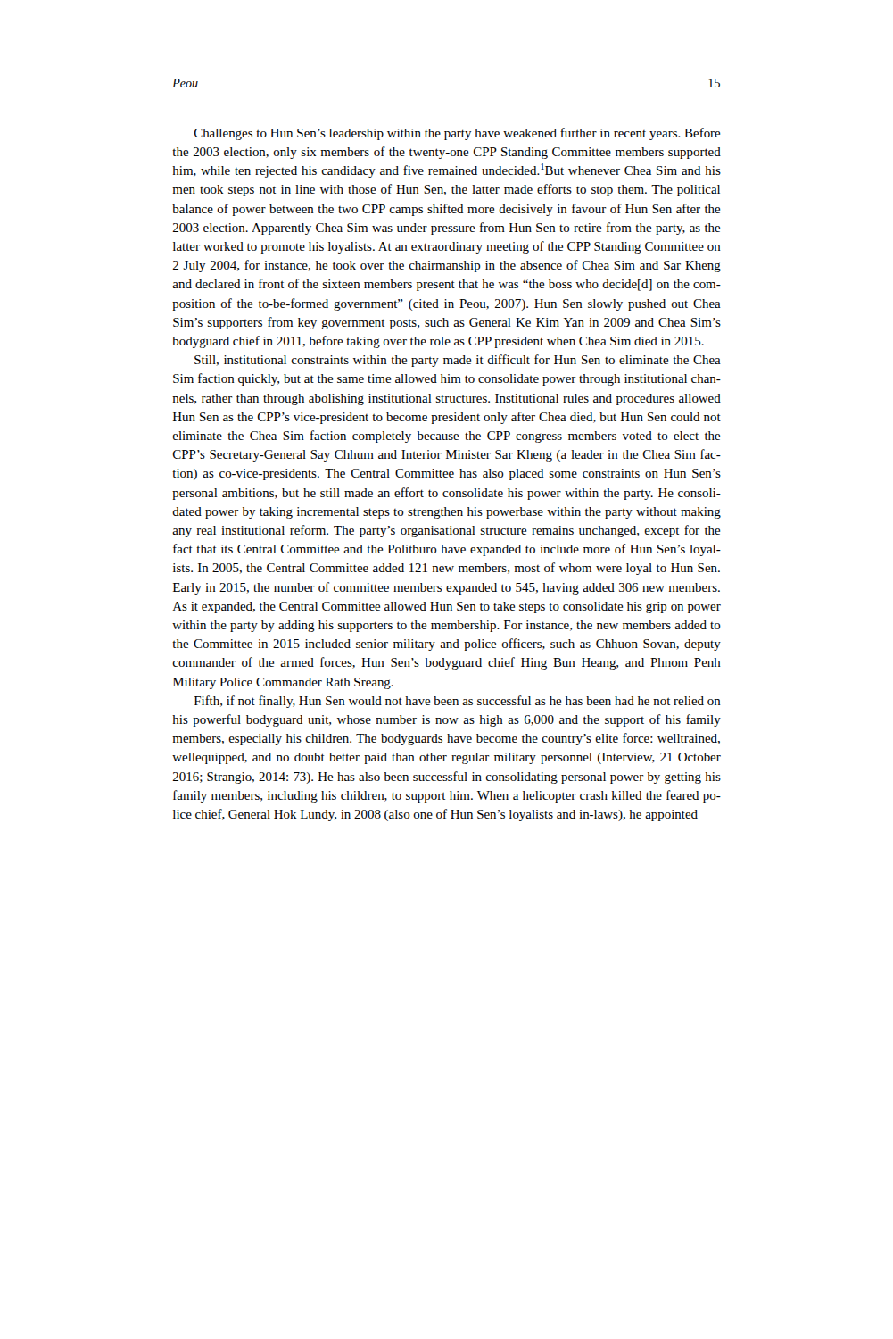Peou 15
Challenges to Hun Sen’s leadership within the party have weakened further in recent years. Before the 2003 election, only six members of the twenty-one CPP Standing Committee members supported him, while ten rejected his candidacy and five remained undecided.1But whenever Chea Sim and his men took steps not in line with those of Hun Sen, the latter made efforts to stop them. The political balance of power between the two CPP camps shifted more decisively in favour of Hun Sen after the 2003 election. Apparently Chea Sim was under pressure from Hun Sen to retire from the party, as the latter worked to promote his loyalists. At an extraordinary meeting of the CPP Standing Committee on 2 July 2004, for instance, he took over the chairmanship in the absence of Chea Sim and Sar Kheng and declared in front of the sixteen members present that he was “the boss who decide[d] on the composition of the to-be-formed government” (cited in Peou, 2007). Hun Sen slowly pushed out Chea Sim’s supporters from key government posts, such as General Ke Kim Yan in 2009 and Chea Sim’s bodyguard chief in 2011, before taking over the role as CPP president when Chea Sim died in 2015.
Still, institutional constraints within the party made it difficult for Hun Sen to eliminate the Chea Sim faction quickly, but at the same time allowed him to consolidate power through institutional channels, rather than through abolishing institutional structures. Institutional rules and procedures allowed Hun Sen as the CPP’s vice-president to become president only after Chea died, but Hun Sen could not eliminate the Chea Sim faction completely because the CPP congress members voted to elect the CPP’s Secretary-General Say Chhum and Interior Minister Sar Kheng (a leader in the Chea Sim faction) as co-vice-presidents. The Central Committee has also placed some constraints on Hun Sen’s personal ambitions, but he still made an effort to consolidate his power within the party. He consolidated power by taking incremental steps to strengthen his powerbase within the party without making any real institutional reform. The party’s organisational structure remains unchanged, except for the fact that its Central Committee and the Politburo have expanded to include more of Hun Sen’s loyalists. In 2005, the Central Committee added 121 new members, most of whom were loyal to Hun Sen. Early in 2015, the number of committee members expanded to 545, having added 306 new members. As it expanded, the Central Committee allowed Hun Sen to take steps to consolidate his grip on power within the party by adding his supporters to the membership. For instance, the new members added to the Committee in 2015 included senior military and police officers, such as Chhuon Sovan, deputy commander of the armed forces, Hun Sen’s bodyguard chief Hing Bun Heang, and Phnom Penh Military Police Commander Rath Sreang.
Fifth, if not finally, Hun Sen would not have been as successful as he has been had he not relied on his powerful bodyguard unit, whose number is now as high as 6,000 and the support of his family members, especially his children. The bodyguards have become the country’s elite force: welltrained, wellequipped, and no doubt better paid than other regular military personnel (Interview, 21 October 2016; Strangio, 2014: 73). He has also been successful in consolidating personal power by getting his family members, including his children, to support him. When a helicopter crash killed the feared police chief, General Hok Lundy, in 2008 (also one of Hun Sen’s loyalists and in-laws), he appointed